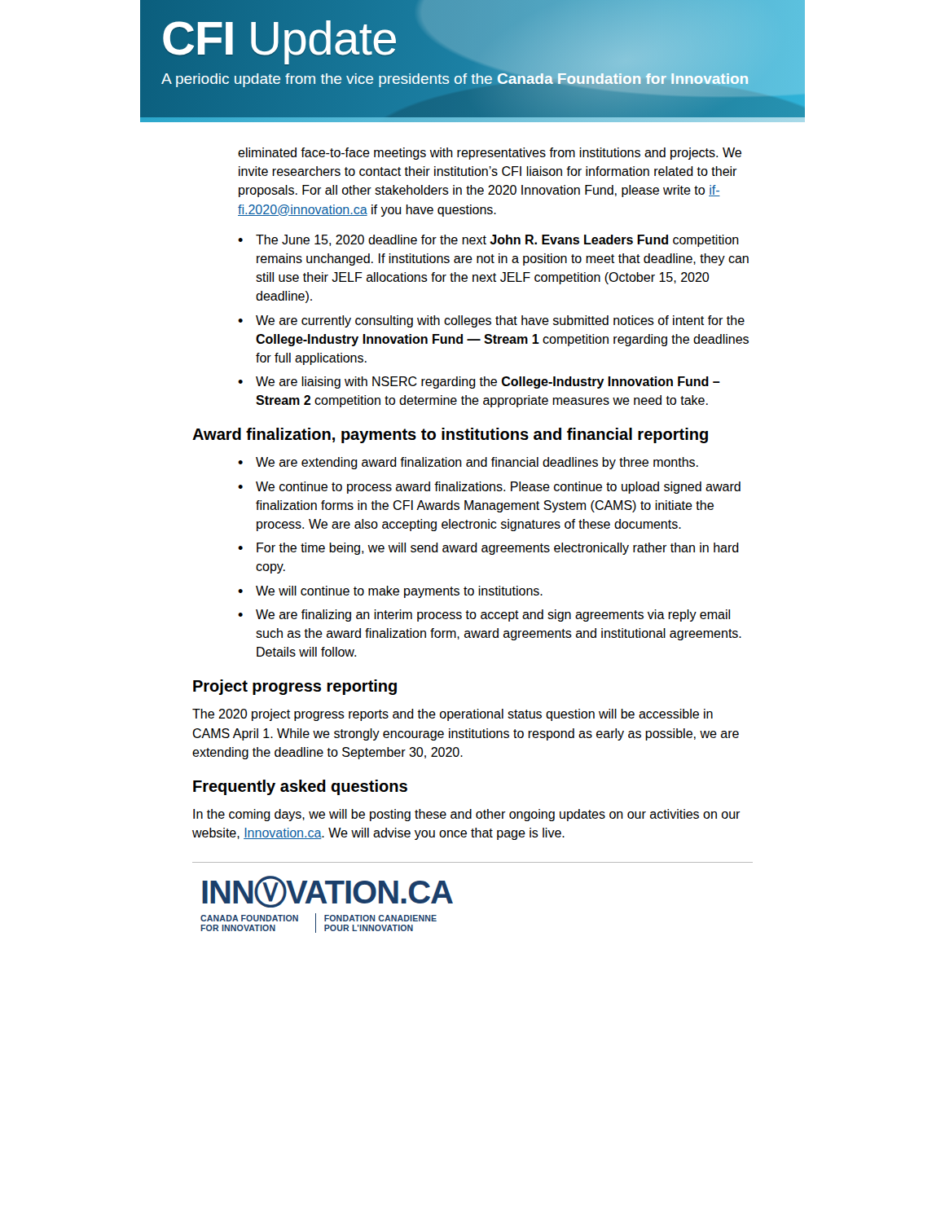CFI Update
A periodic update from the vice presidents of the Canada Foundation for Innovation
eliminated face-to-face meetings with representatives from institutions and projects. We invite researchers to contact their institution’s CFI liaison for information related to their proposals. For all other stakeholders in the 2020 Innovation Fund, please write to if-fi.2020@innovation.ca if you have questions.
The June 15, 2020 deadline for the next John R. Evans Leaders Fund competition remains unchanged. If institutions are not in a position to meet that deadline, they can still use their JELF allocations for the next JELF competition (October 15, 2020 deadline).
We are currently consulting with colleges that have submitted notices of intent for the College-Industry Innovation Fund — Stream 1 competition regarding the deadlines for full applications.
We are liaising with NSERC regarding the College-Industry Innovation Fund – Stream 2 competition to determine the appropriate measures we need to take.
Award finalization, payments to institutions and financial reporting
We are extending award finalization and financial deadlines by three months.
We continue to process award finalizations. Please continue to upload signed award finalization forms in the CFI Awards Management System (CAMS) to initiate the process. We are also accepting electronic signatures of these documents.
For the time being, we will send award agreements electronically rather than in hard copy.
We will continue to make payments to institutions.
We are finalizing an interim process to accept and sign agreements via reply email such as the award finalization form, award agreements and institutional agreements. Details will follow.
Project progress reporting
The 2020 project progress reports and the operational status question will be accessible in CAMS April 1. While we strongly encourage institutions to respond as early as possible, we are extending the deadline to September 30, 2020.
Frequently asked questions
In the coming days, we will be posting these and other ongoing updates on our activities on our website, Innovation.ca. We will advise you once that page is live.
INNⓋVATION.CA
CANADA FOUNDATION
FOR INNOVATION
FONDATION CANADIENNE
POUR L’INNOVATION